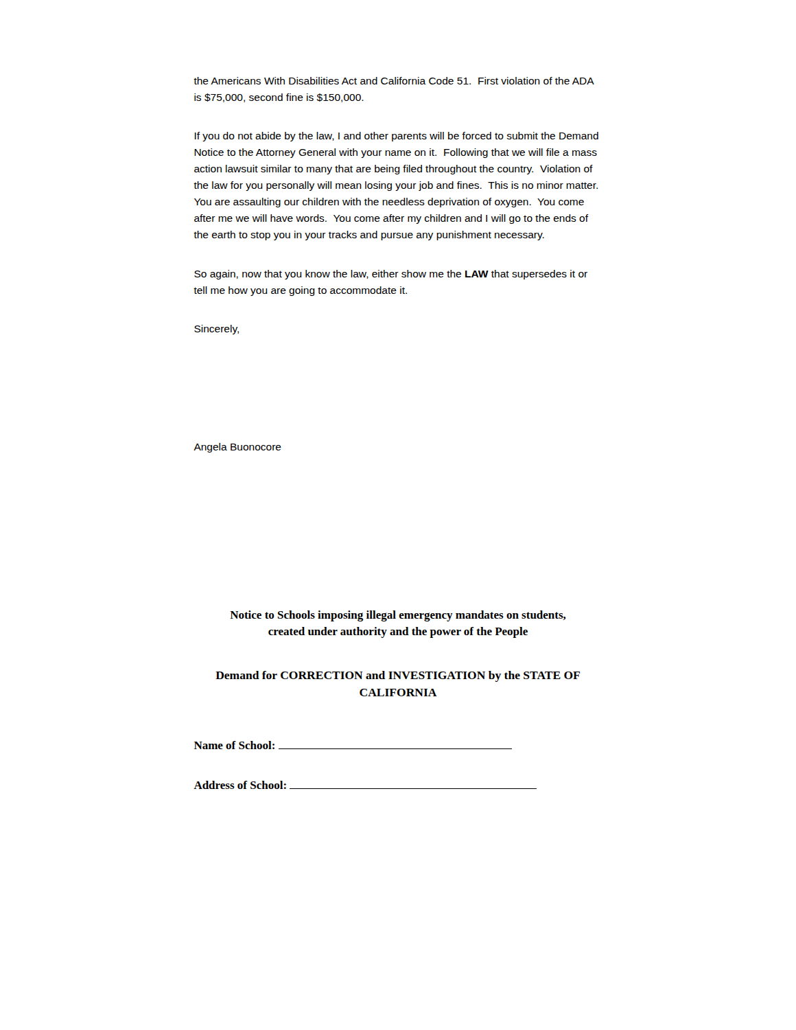the Americans With Disabilities Act and California Code 51. First violation of the ADA is $75,000, second fine is $150,000.
If you do not abide by the law, I and other parents will be forced to submit the Demand Notice to the Attorney General with your name on it. Following that we will file a mass action lawsuit similar to many that are being filed throughout the country. Violation of the law for you personally will mean losing your job and fines. This is no minor matter. You are assaulting our children with the needless deprivation of oxygen. You come after me we will have words. You come after my children and I will go to the ends of the earth to stop you in your tracks and pursue any punishment necessary.
So again, now that you know the law, either show me the LAW that supersedes it or tell me how you are going to accommodate it.
Sincerely,
Angela Buonocore
Notice to Schools imposing illegal emergency mandates on students, created under authority and the power of the People
Demand for CORRECTION and INVESTIGATION by the STATE OF CALIFORNIA
Name of School:
Address of School: